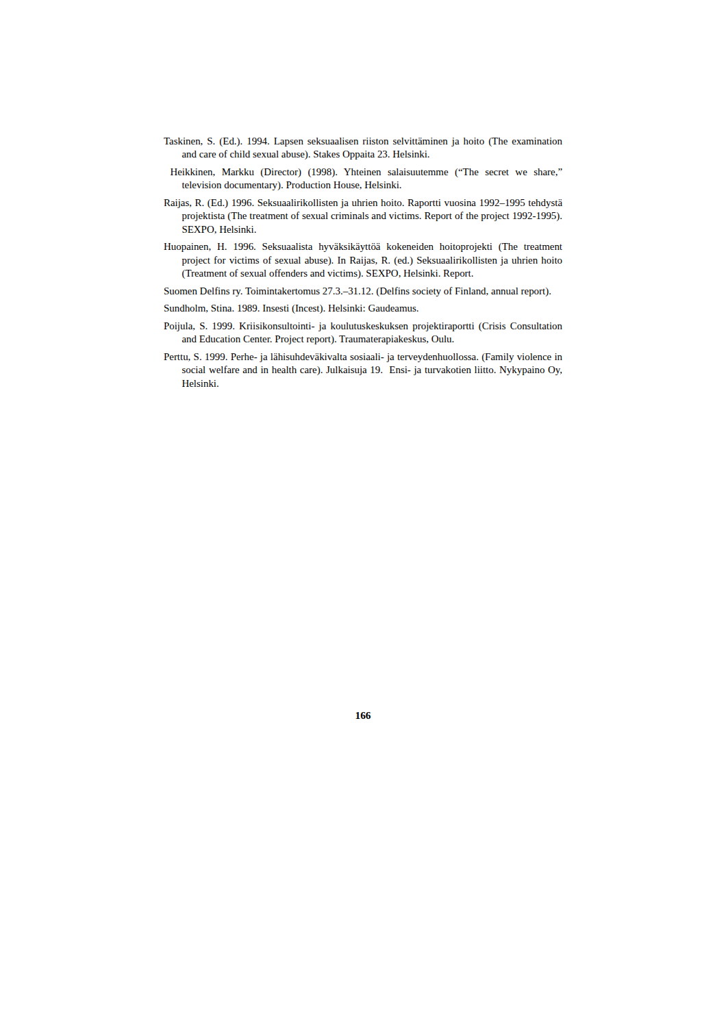Taskinen, S. (Ed.). 1994. Lapsen seksuaalisen riiston selvittäminen ja hoito (The examination and care of child sexual abuse). Stakes Oppaita 23. Helsinki.
Heikkinen, Markku (Director) (1998). Yhteinen salaisuutemme (“The secret we share,” television documentary). Production House, Helsinki.
Raijas, R. (Ed.) 1996. Seksuaalirikollisten ja uhrien hoito. Raportti vuosina 1992–1995 tehdystä projektista (The treatment of sexual criminals and victims. Report of the project 1992-1995). SEXPO, Helsinki.
Huopainen, H. 1996. Seksuaalista hyväksikäyttöä kokeneiden hoitoprojekti (The treatment project for victims of sexual abuse). In Raijas, R. (ed.) Seksuaalirikollisten ja uhrien hoito (Treatment of sexual offenders and victims). SEXPO, Helsinki. Report.
Suomen Delfins ry. Toimintakertomus 27.3.–31.12. (Delfins society of Finland, annual report).
Sundholm, Stina. 1989. Insesti (Incest). Helsinki: Gaudeamus.
Poijula, S. 1999. Kriisikonsultointi- ja koulutuskeskuksen projektiraportti (Crisis Consultation and Education Center. Project report). Traumaterapiakeskus, Oulu.
Perttu, S. 1999. Perhe- ja lähisuhdeväkivalta sosiaali- ja terveydenhuollossa. (Family violence in social welfare and in health care). Julkaisuja 19. Ensi- ja turvakotien liitto. Nykypaino Oy, Helsinki.
166